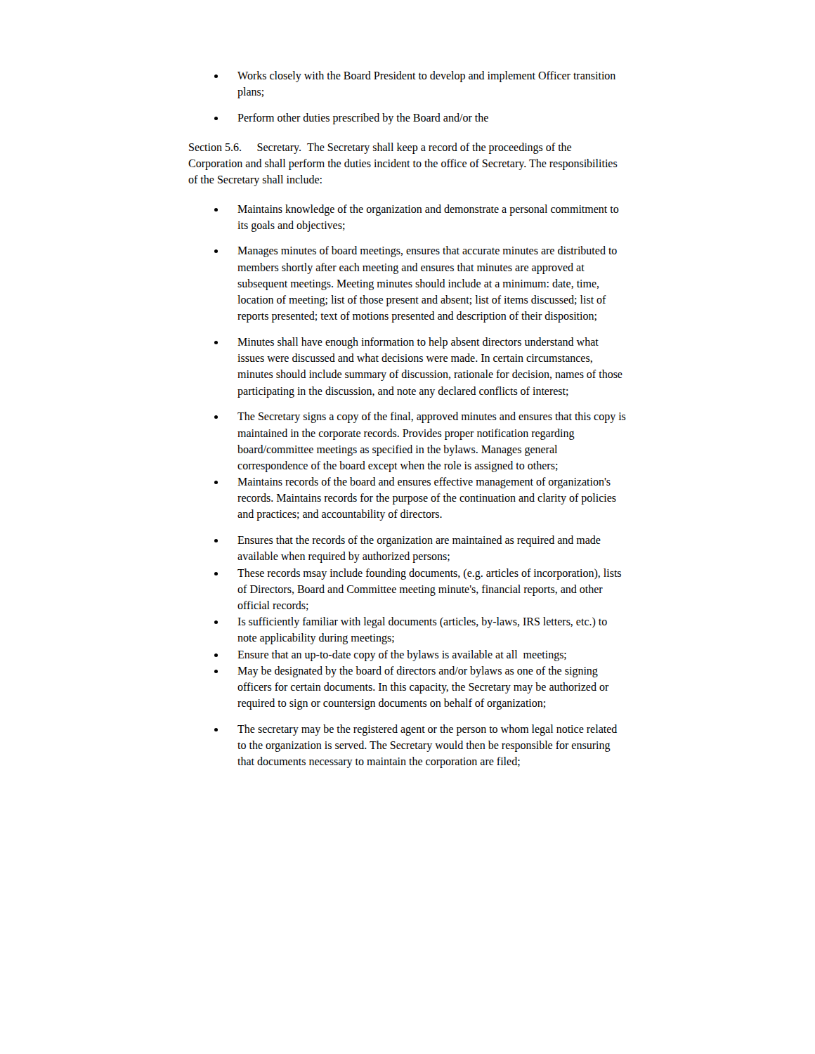Works closely with the Board President to develop and implement Officer transition plans;
Perform other duties prescribed by the Board and/or the
Section 5.6. Secretary. The Secretary shall keep a record of the proceedings of the Corporation and shall perform the duties incident to the office of Secretary. The responsibilities of the Secretary shall include:
Maintains knowledge of the organization and demonstrate a personal commitment to its goals and objectives;
Manages minutes of board meetings, ensures that accurate minutes are distributed to members shortly after each meeting and ensures that minutes are approved at subsequent meetings. Meeting minutes should include at a minimum: date, time, location of meeting; list of those present and absent; list of items discussed; list of reports presented; text of motions presented and description of their disposition;
Minutes shall have enough information to help absent directors understand what issues were discussed and what decisions were made. In certain circumstances, minutes should include summary of discussion, rationale for decision, names of those participating in the discussion, and note any declared conflicts of interest;
The Secretary signs a copy of the final, approved minutes and ensures that this copy is maintained in the corporate records. Provides proper notification regarding board/committee meetings as specified in the bylaws. Manages general correspondence of the board except when the role is assigned to others;
Maintains records of the board and ensures effective management of organization's records. Maintains records for the purpose of the continuation and clarity of policies and practices; and accountability of directors.
Ensures that the records of the organization are maintained as required and made available when required by authorized persons;
These records msay include founding documents, (e.g. articles of incorporation), lists of Directors, Board and Committee meeting minute's, financial reports, and other official records;
Is sufficiently familiar with legal documents (articles, by-laws, IRS letters, etc.) to note applicability during meetings;
Ensure that an up-to-date copy of the bylaws is available at all meetings;
May be designated by the board of directors and/or bylaws as one of the signing officers for certain documents. In this capacity, the Secretary may be authorized or required to sign or countersign documents on behalf of organization;
The secretary may be the registered agent or the person to whom legal notice related to the organization is served. The Secretary would then be responsible for ensuring that documents necessary to maintain the corporation are filed;